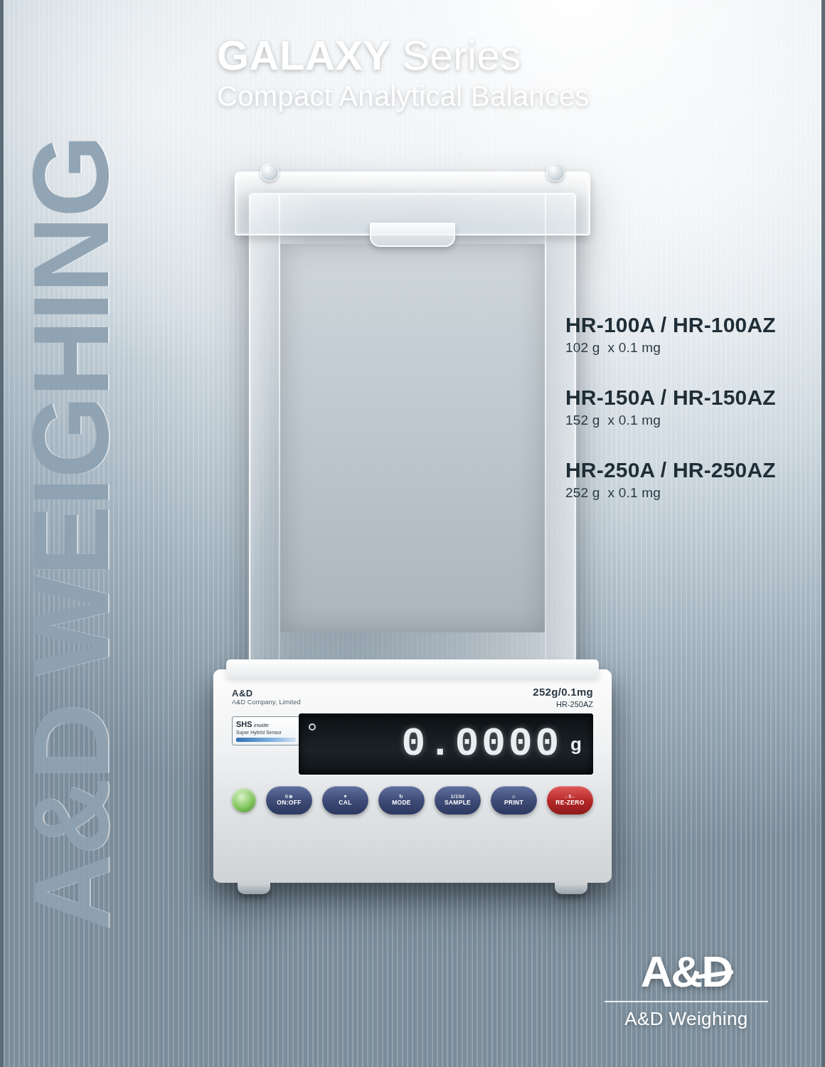A&D WEIGHING
A&D WEIGHING
GALAXY Series
Compact Analytical Balances
A&D A&D Company, Limited
252g/0.1mg HR-250AZ
SHS inside
Super Hybrid Sensor
0.0000 g
I/⎈ON:OFF ▼CAL ↻MODE 1/10d SAMPLE ☺PRINT →0←RE-ZERO
A&D HR-250AZ analytical balance, 252 g capacity, 0.1 mg readability, with SHS Super Hybrid Sensor.
HR-100A / HR-100AZ
102 g x 0.1 mg
HR-150A / HR-150AZ
152 g x 0.1 mg
HR-250A / HR-250AZ
252 g x 0.1 mg
A&D
A&D Weighing
A&D Weighing logo